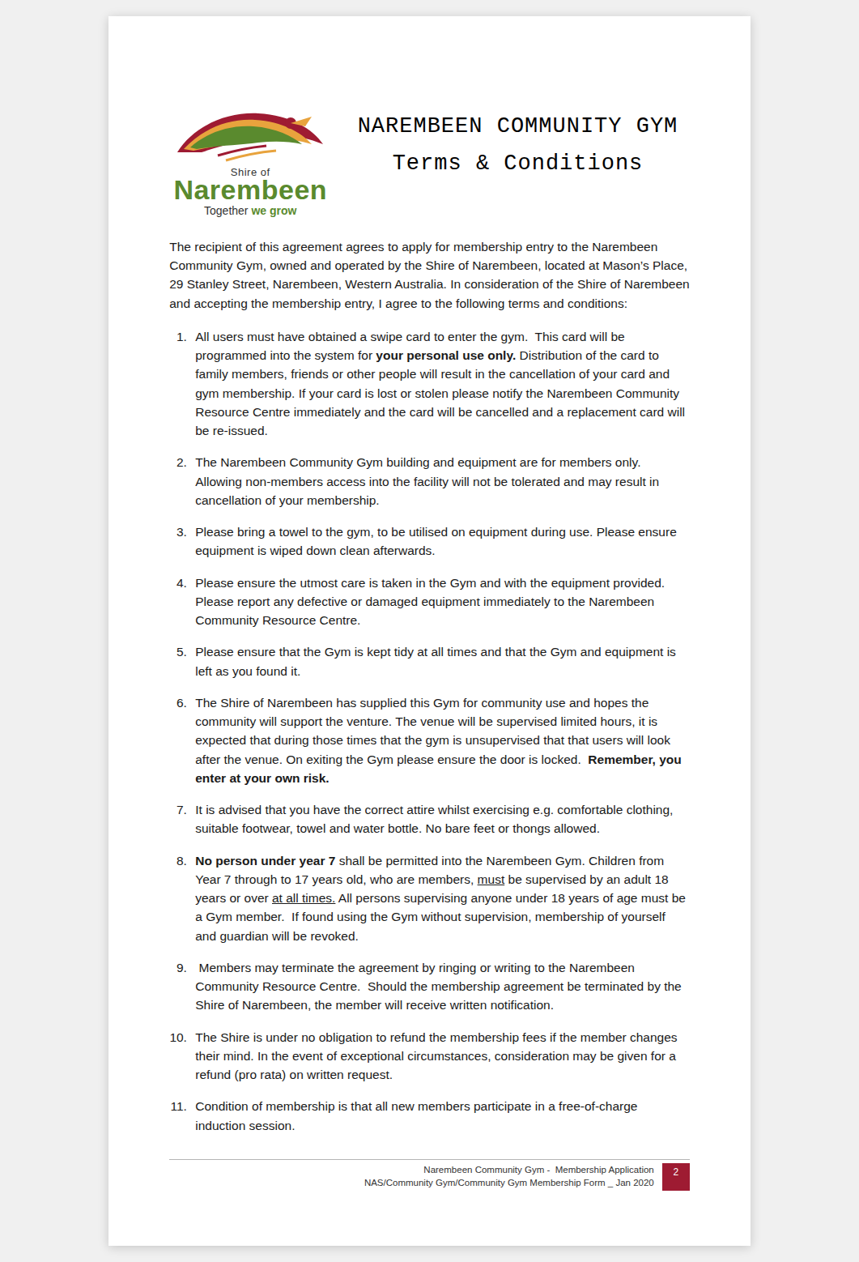Shire of
Narembeen
Together we grow
NAREMBEEN COMMUNITY GYM
Terms & Conditions
The recipient of this agreement agrees to apply for membership entry to the Narembeen Community Gym, owned and operated by the Shire of Narembeen, located at Mason’s Place, 29 Stanley Street, Narembeen, Western Australia. In consideration of the Shire of Narembeen and accepting the membership entry, I agree to the following terms and conditions:
All users must have obtained a swipe card to enter the gym. This card will be programmed into the system for your personal use only. Distribution of the card to family members, friends or other people will result in the cancellation of your card and gym membership. If your card is lost or stolen please notify the Narembeen Community Resource Centre immediately and the card will be cancelled and a replacement card will be re-issued.
The Narembeen Community Gym building and equipment are for members only. Allowing non-members access into the facility will not be tolerated and may result in cancellation of your membership.
Please bring a towel to the gym, to be utilised on equipment during use. Please ensure equipment is wiped down clean afterwards.
Please ensure the utmost care is taken in the Gym and with the equipment provided. Please report any defective or damaged equipment immediately to the Narembeen Community Resource Centre.
Please ensure that the Gym is kept tidy at all times and that the Gym and equipment is left as you found it.
The Shire of Narembeen has supplied this Gym for community use and hopes the community will support the venture. The venue will be supervised limited hours, it is expected that during those times that the gym is unsupervised that that users will look after the venue. On exiting the Gym please ensure the door is locked. Remember, you enter at your own risk.
It is advised that you have the correct attire whilst exercising e.g. comfortable clothing, suitable footwear, towel and water bottle. No bare feet or thongs allowed.
No person under year 7 shall be permitted into the Narembeen Gym. Children from Year 7 through to 17 years old, who are members, must be supervised by an adult 18 years or over at all times. All persons supervising anyone under 18 years of age must be a Gym member. If found using the Gym without supervision, membership of yourself and guardian will be revoked.
Members may terminate the agreement by ringing or writing to the Narembeen Community Resource Centre. Should the membership agreement be terminated by the Shire of Narembeen, the member will receive written notification.
The Shire is under no obligation to refund the membership fees if the member changes their mind. In the event of exceptional circumstances, consideration may be given for a refund (pro rata) on written request.
Condition of membership is that all new members participate in a free-of-charge induction session.
Narembeen Community Gym - Membership Application
NAS/Community Gym/Community Gym Membership Form _ Jan 2020
2